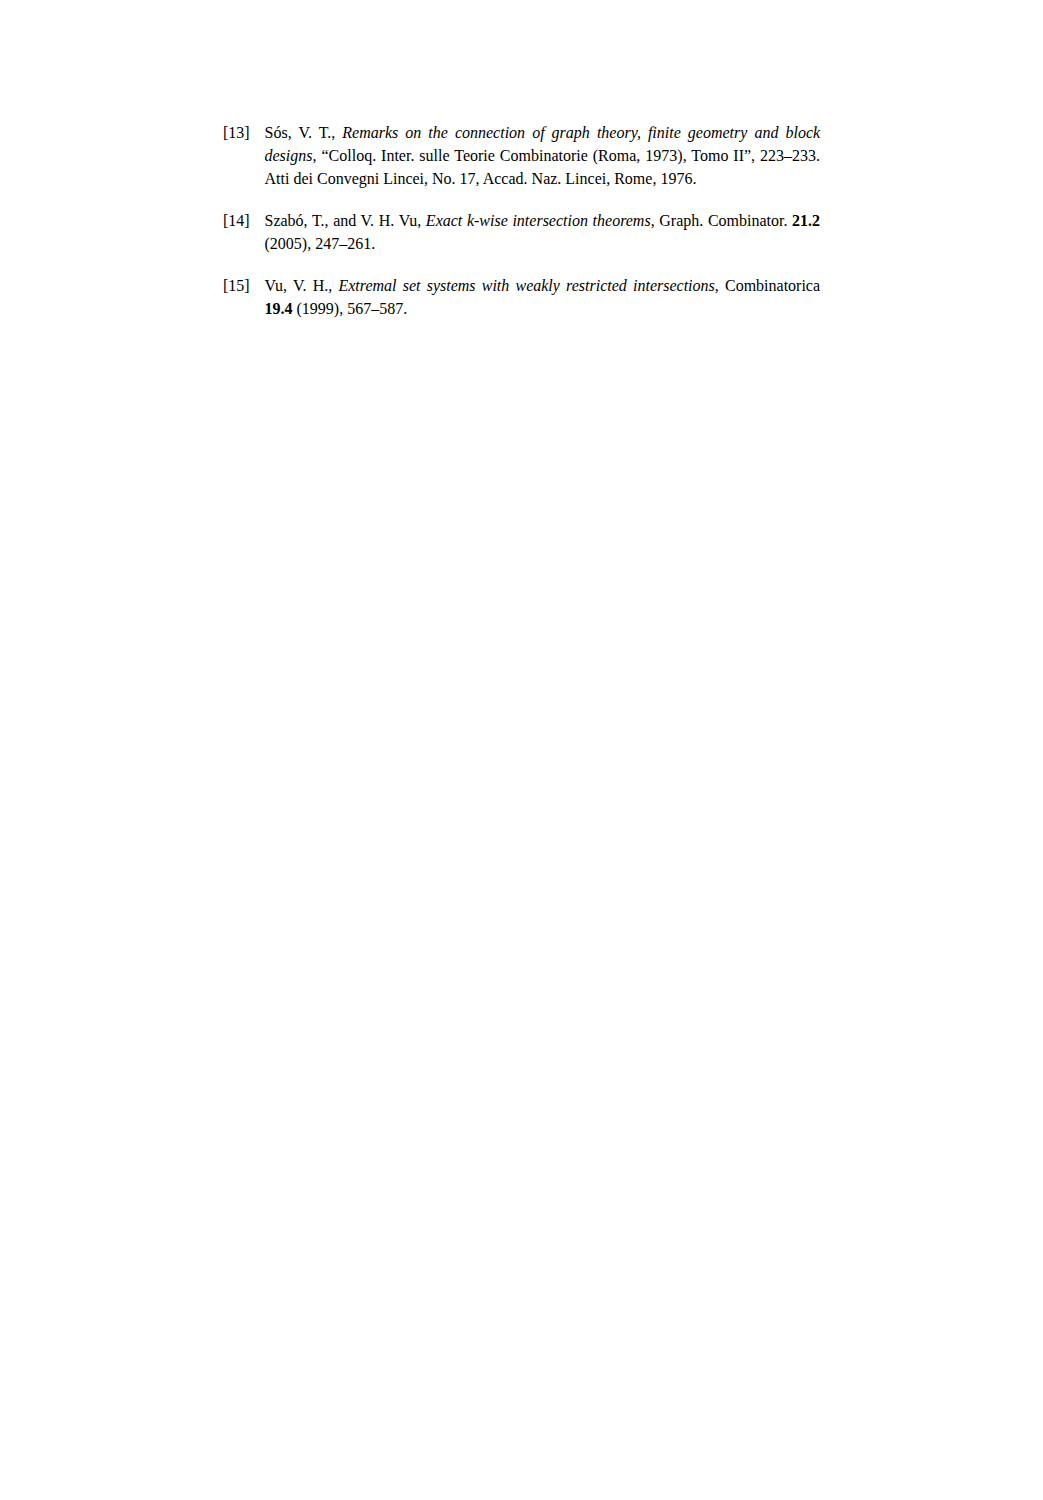[13] Sós, V. T., Remarks on the connection of graph theory, finite geometry and block designs, “Colloq. Inter. sulle Teorie Combinatorie (Roma, 1973), Tomo II”, 223–233. Atti dei Convegni Lincei, No. 17, Accad. Naz. Lincei, Rome, 1976.
[14] Szabó, T., and V. H. Vu, Exact k-wise intersection theorems, Graph. Combinator. 21.2 (2005), 247–261.
[15] Vu, V. H., Extremal set systems with weakly restricted intersections, Combinatorica 19.4 (1999), 567–587.